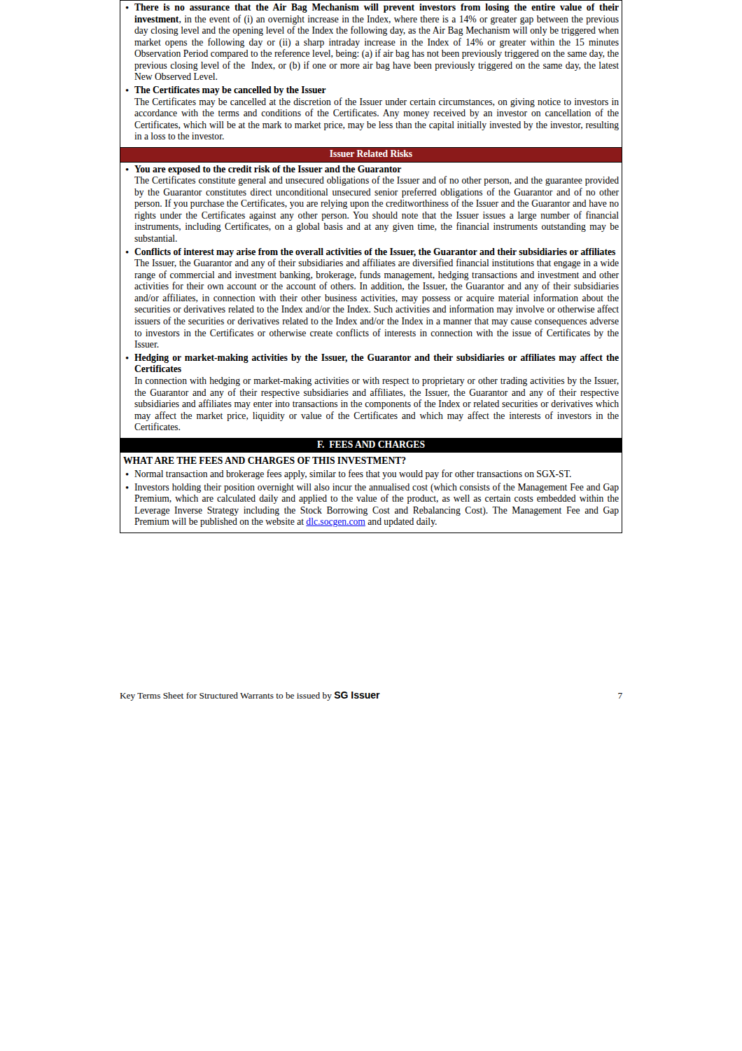| There is no assurance that the Air Bag Mechanism will prevent investors from losing the entire value of their investment , in the event of (i) an overnight increase in the Index, where there is a 14% or greater gap between the previous day closing level and the opening level of the Index the following day, as the Air Bag Mechanism will only be triggered when market opens the following day or (ii) a sharp intraday increase in the Index of 14% or greater within the 15 minutes Observation Period compared to the reference level, being: (a) if air bag has not been previously triggered on the same day, the previous closing level of the Index, or (b) if one or more air bag have been previously triggered on the same day, the latest New Observed Level. The Certificates may be cancelled by the Issuer The Certificates may be cancelled at the discretion of the Issuer under certain circumstances, on giving notice to investors in accordance with the terms and conditions of the Certificates. Any money received by an investor on cancellation of the Certificates, which will be at the mark to market price, may be less than the capital initially invested by the investor, resulting in a loss to the investor. |
| Issuer Related Risks |
| You are exposed to the credit risk of the Issuer and the Guarantor The Certificates constitute general and unsecured obligations of the Issuer and of no other person, and the guarantee provided by the Guarantor constitutes direct unconditional unsecured senior preferred obligations of the Guarantor and of no other person. If you purchase the Certificates, you are relying upon the creditworthiness of the Issuer and the Guarantor and have no rights under the Certificates against any other person. You should note that the Issuer issues a large number of financial instruments, including Certificates, on a global basis and at any given time, the financial instruments outstanding may be substantial. Conflicts of interest may arise from the overall activities of the Issuer, the Guarantor and their subsidiaries or affiliates The Issuer, the Guarantor and any of their subsidiaries and affiliates are diversified financial institutions that engage in a wide range of commercial and investment banking, brokerage, funds management, hedging transactions and investment and other activities for their own account or the account of others. In addition, the Issuer, the Guarantor and any of their subsidiaries and/or affiliates, in connection with their other business activities, may possess or acquire material information about the securities or derivatives related to the Index and/or the Index. Such activities and information may involve or otherwise affect issuers of the securities or derivatives related to the Index and/or the Index in a manner that may cause consequences adverse to investors in the Certificates or otherwise create conflicts of interests in connection with the issue of Certificates by the Issuer. Hedging or market-making activities by the Issuer, the Guarantor and their subsidiaries or affiliates may affect the Certificates In connection with hedging or market-making activities or with respect to proprietary or other trading activities by the Issuer, the Guarantor and any of their respective subsidiaries and affiliates, the Issuer, the Guarantor and any of their respective subsidiaries and affiliates may enter into transactions in the components of the Index or related securities or derivatives which may affect the market price, liquidity or value of the Certificates and which may affect the interests of investors in the Certificates. |
| F. FEES AND CHARGES |
| WHAT ARE THE FEES AND CHARGES OF THIS INVESTMENT? Normal transaction and brokerage fees apply, similar to fees that you would pay for other transactions on SGX-ST. Investors holding their position overnight will also incur the annualised cost (which consists of the Management Fee and Gap Premium, which are calculated daily and applied to the value of the product, as well as certain costs embedded within the Leverage Inverse Strategy including the Stock Borrowing Cost and Rebalancing Cost). The Management Fee and Gap Premium will be published on the website at dlc.socgen.com and updated daily. |
Key Terms Sheet for Structured Warrants to be issued by SG Issuer
7